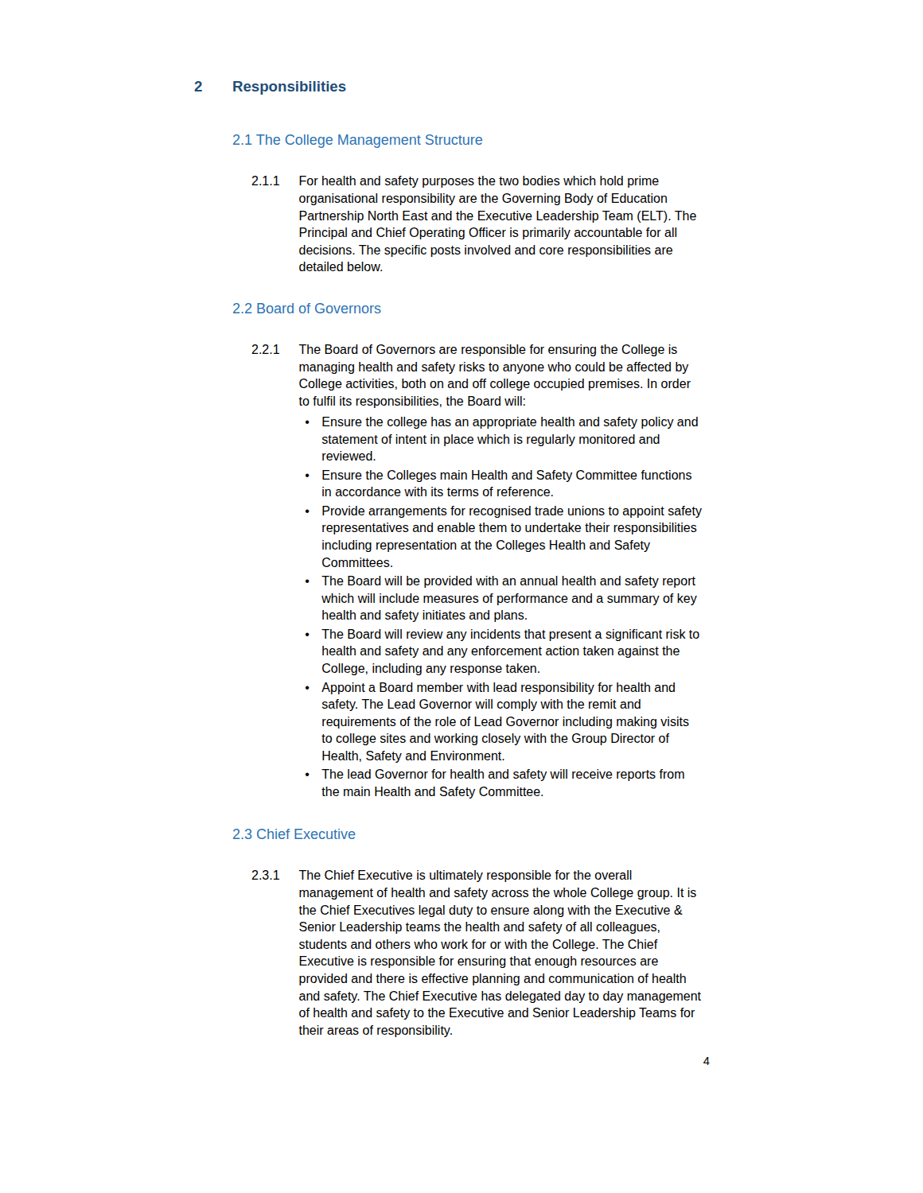2 Responsibilities
2.1 The College Management Structure
2.1.1
For health and safety purposes the two bodies which hold prime organisational responsibility are the Governing Body of Education Partnership North East and the Executive Leadership Team (ELT). The Principal and Chief Operating Officer is primarily accountable for all decisions. The specific posts involved and core responsibilities are detailed below.
2.2 Board of Governors
2.2.1
The Board of Governors are responsible for ensuring the College is managing health and safety risks to anyone who could be affected by College activities, both on and off college occupied premises. In order to fulfil its responsibilities, the Board will:
Ensure the college has an appropriate health and safety policy and statement of intent in place which is regularly monitored and reviewed.
Ensure the Colleges main Health and Safety Committee functions in accordance with its terms of reference.
Provide arrangements for recognised trade unions to appoint safety representatives and enable them to undertake their responsibilities including representation at the Colleges Health and Safety Committees.
The Board will be provided with an annual health and safety report which will include measures of performance and a summary of key health and safety initiates and plans.
The Board will review any incidents that present a significant risk to health and safety and any enforcement action taken against the College, including any response taken.
Appoint a Board member with lead responsibility for health and safety. The Lead Governor will comply with the remit and requirements of the role of Lead Governor including making visits to college sites and working closely with the Group Director of Health, Safety and Environment.
The lead Governor for health and safety will receive reports from the main Health and Safety Committee.
2.3 Chief Executive
2.3.1
The Chief Executive is ultimately responsible for the overall management of health and safety across the whole College group. It is the Chief Executives legal duty to ensure along with the Executive & Senior Leadership teams the health and safety of all colleagues, students and others who work for or with the College. The Chief Executive is responsible for ensuring that enough resources are provided and there is effective planning and communication of health and safety. The Chief Executive has delegated day to day management of health and safety to the Executive and Senior Leadership Teams for their areas of responsibility.
4